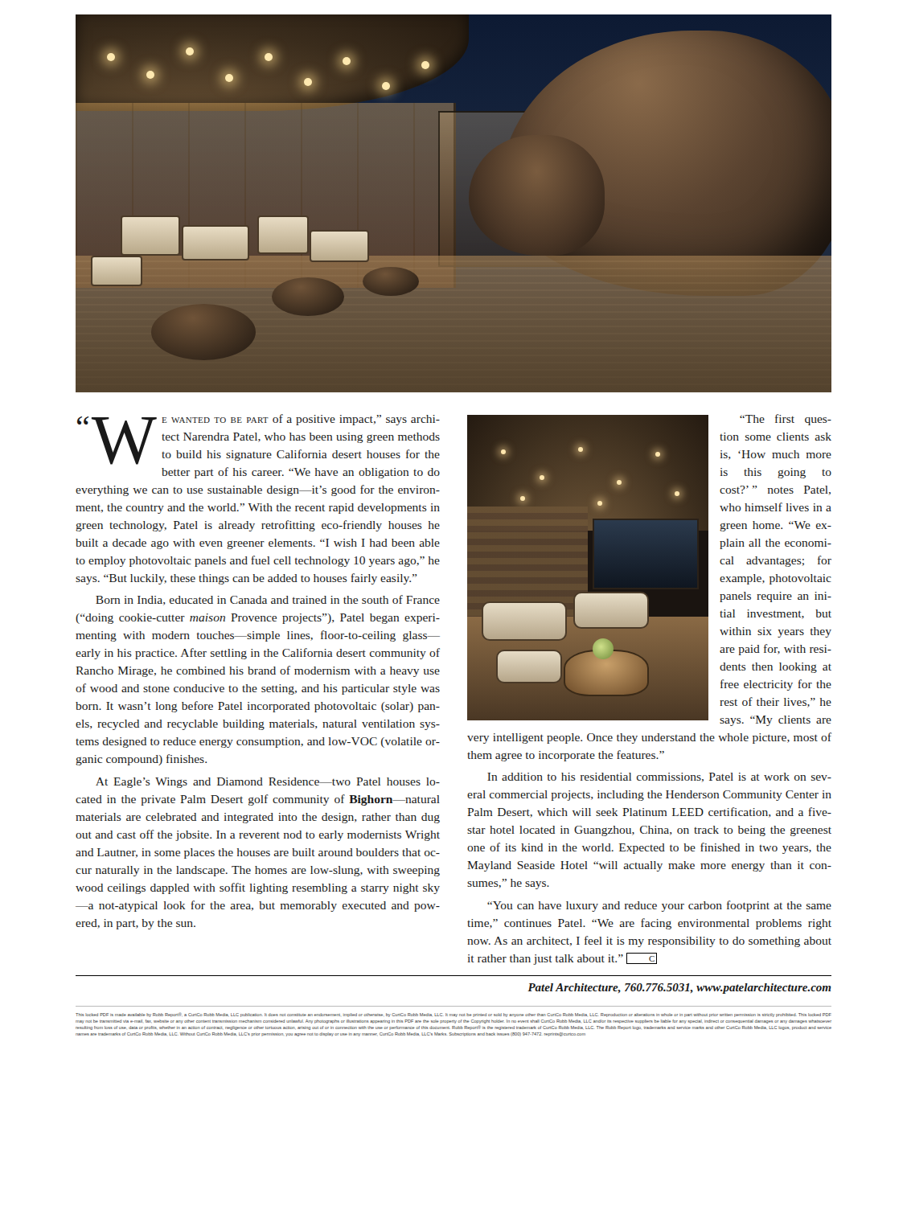“We wanted to be part of a positive impact,” says architect Narendra Patel, who has been using green methods to build his signature California desert houses for the better part of his career. “We have an obligation to do everything we can to use sustainable design—it’s good for the environment, the country and the world.” With the recent rapid developments in green technology, Patel is already retrofitting eco-friendly houses he built a decade ago with even greener elements. “I wish I had been able to employ photovoltaic panels and fuel cell technology 10 years ago,” he says. “But luckily, these things can be added to houses fairly easily.”
Born in India, educated in Canada and trained in the south of France (“doing cookie-cutter maison Provence projects”), Patel began experimenting with modern touches—simple lines, floor-to-ceiling glass—early in his practice. After settling in the California desert community of Rancho Mirage, he combined his brand of modernism with a heavy use of wood and stone conducive to the setting, and his particular style was born. It wasn’t long before Patel incorporated photovoltaic (solar) panels, recycled and recyclable building materials, natural ventilation systems designed to reduce energy consumption, and low-VOC (volatile organic compound) finishes.
At Eagle’s Wings and Diamond Residence—two Patel houses located in the private Palm Desert golf community of Bighorn—natural materials are celebrated and integrated into the design, rather than dug out and cast off the jobsite. In a reverent nod to early modernists Wright and Lautner, in some places the houses are built around boulders that occur naturally in the landscape. The homes are low-slung, with sweeping wood ceilings dappled with soffit lighting resembling a starry night sky—a not-atypical look for the area, but memorably executed and powered, in part, by the sun.
“The first question some clients ask is, ‘How much more is this going to cost?’ ” notes Patel, who himself lives in a green home. “We explain all the economical advantages; for example, photovoltaic panels require an initial investment, but within six years they are paid for, with residents then looking at free electricity for the rest of their lives,” he says. “My clients are very intelligent people. Once they understand the whole picture, most of them agree to incorporate the features.”
In addition to his residential commissions, Patel is at work on several commercial projects, including the Henderson Community Center in Palm Desert, which will seek Platinum LEED certification, and a five-star hotel located in Guangzhou, China, on track to being the greenest one of its kind in the world. Expected to be finished in two years, the Mayland Seaside Hotel “will actually make more energy than it consumes,” he says.
“You can have luxury and reduce your carbon footprint at the same time,” continues Patel. “We are facing environmental problems right now. As an architect, I feel it is my responsibility to do something about it rather than just talk about it.”C
Patel Architecture, 760.776.5031, www.patelarchitecture.com
This locked PDF is made available by Robb Report®, a CurtCo Robb Media, LLC publication. It does not constitute an endorsement, implied or otherwise, by CurtCo Robb Media, LLC. It may not be printed or sold by anyone other than CurtCo Robb Media, LLC. Reproduction or alterations in whole or in part without prior written permission is strictly prohibited. This locked PDF may not be transmitted via e-mail, fax, website or any other content transmission mechanism considered unlawful. Any photographs or illustrations appearing in this PDF are the sole property of the Copyright holder. In no event shall CurtCo Robb Media, LLC and/or its respective suppliers be liable for any special, indirect or consequential damages or any damages whatsoever resulting from loss of use, data or profits, whether in an action of contract, negligence or other tortuous action, arising out of or in connection with the use or performance of this document. Robb Report® is the registered trademark of CurtCo Robb Media, LLC. The Robb Report logo, trademarks and service marks and other CurtCo Robb Media, LLC logos, product and service names are trademarks of CurtCo Robb Media, LLC. Without CurtCo Robb Media, LLC’s prior permission, you agree not to display or use in any manner, CurtCo Robb Media, LLC’s Marks. Subscriptions and back issues (800) 947-7472. reprints@curtco.com